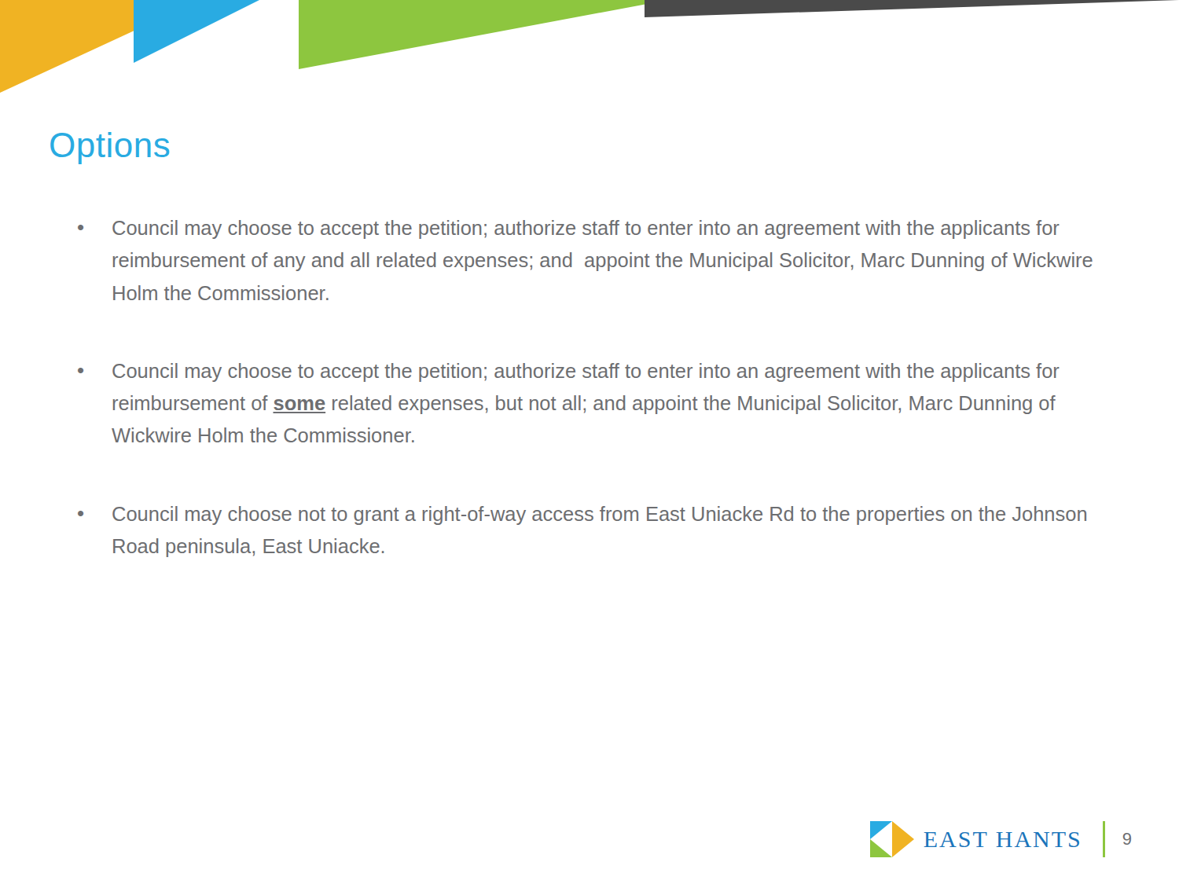Options
Council may choose to accept the petition; authorize staff to enter into an agreement with the applicants for reimbursement of any and all related expenses; and appoint the Municipal Solicitor, Marc Dunning of Wickwire Holm the Commissioner.
Council may choose to accept the petition; authorize staff to enter into an agreement with the applicants for reimbursement of some related expenses, but not all; and appoint the Municipal Solicitor, Marc Dunning of Wickwire Holm the Commissioner.
Council may choose not to grant a right-of-way access from East Uniacke Rd to the properties on the Johnson Road peninsula, East Uniacke.
EAST HANTS
9